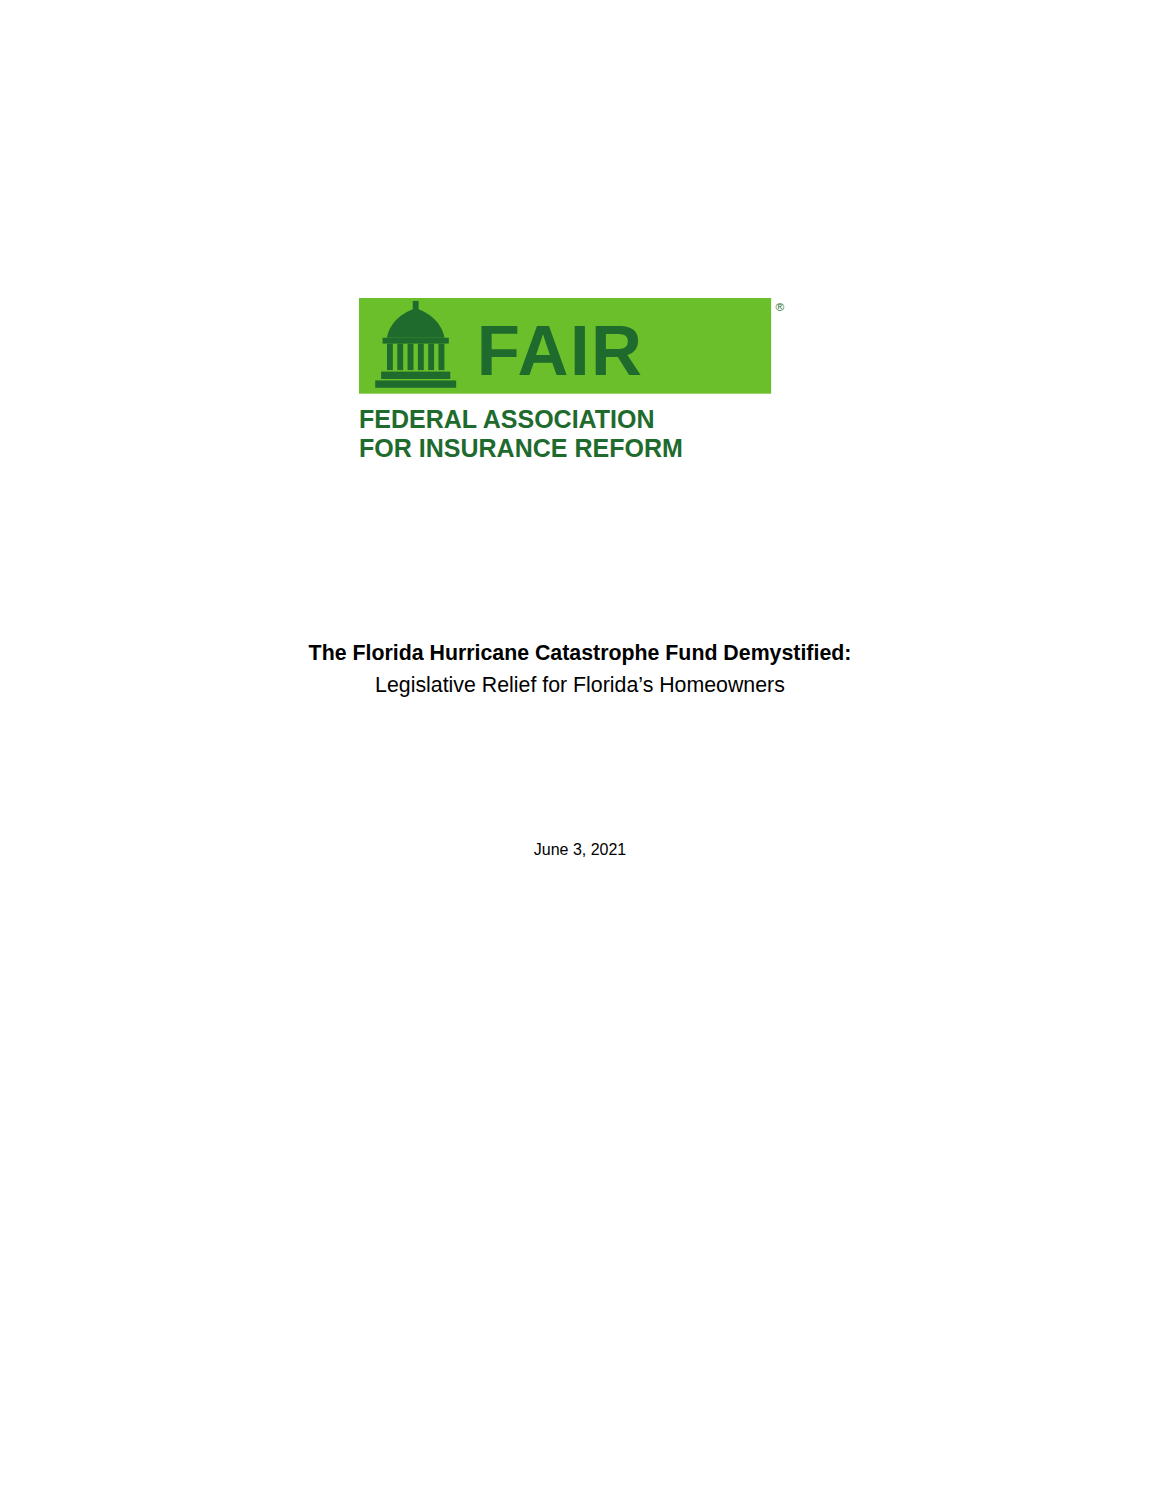FAIR — Federal Association for Insurance Reform FAIR ® FEDERAL ASSOCIATION FOR INSURANCE REFORM
The Florida Hurricane Catastrophe Fund Demystified:
Legislative Relief for Florida’s Homeowners
June 3, 2021